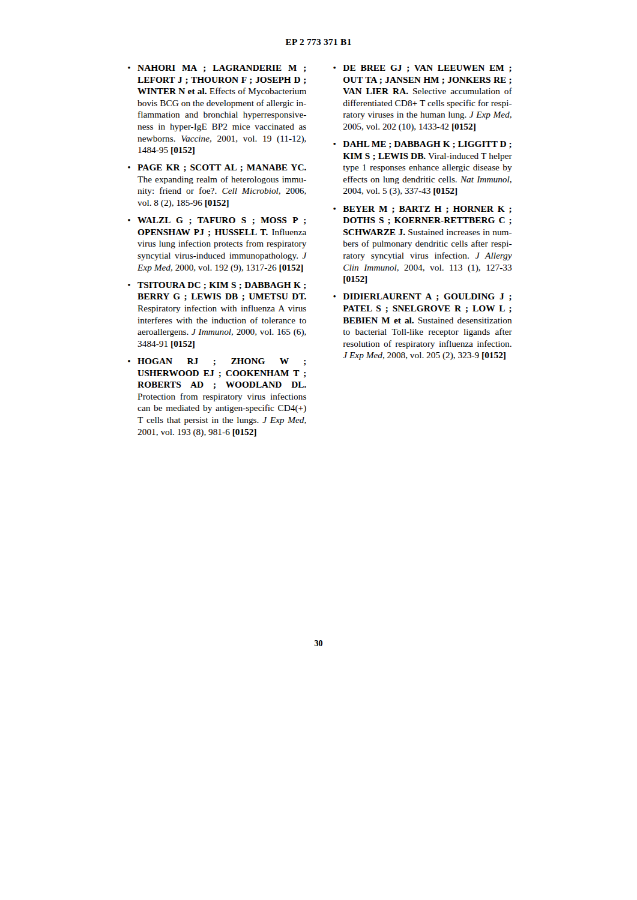EP 2 773 371 B1
NAHORI MA ; LAGRANDERIE M ; LEFORT J ; THOURON F ; JOSEPH D ; WINTER N et al. Effects of Mycobacterium bovis BCG on the development of allergic inflammation and bronchial hyperresponsiveness in hyper-IgE BP2 mice vaccinated as newborns. Vaccine, 2001, vol. 19 (11-12), 1484-95 [0152]
PAGE KR ; SCOTT AL ; MANABE YC. The expanding realm of heterologous immunity: friend or foe?. Cell Microbiol, 2006, vol. 8 (2), 185-96 [0152]
WALZL G ; TAFURO S ; MOSS P ; OPENSHAW PJ ; HUSSELL T. Influenza virus lung infection protects from respiratory syncytial virus-induced immunopathology. J Exp Med, 2000, vol. 192 (9), 1317-26 [0152]
TSITOURA DC ; KIM S ; DABBAGH K ; BERRY G ; LEWIS DB ; UMETSU DT. Respiratory infection with influenza A virus interferes with the induction of tolerance to aeroallergens. J Immunol, 2000, vol. 165 (6), 3484-91 [0152]
HOGAN RJ ; ZHONG W ; USHERWOOD EJ ; COOKENHAM T ; ROBERTS AD ; WOODLAND DL. Protection from respiratory virus infections can be mediated by antigen-specific CD4(+) T cells that persist in the lungs. J Exp Med, 2001, vol. 193 (8), 981-6 [0152]
DE BREE GJ ; VAN LEEUWEN EM ; OUT TA ; JANSEN HM ; JONKERS RE ; VAN LIER RA. Selective accumulation of differentiated CD8+ T cells specific for respiratory viruses in the human lung. J Exp Med, 2005, vol. 202 (10), 1433-42 [0152]
DAHL ME ; DABBAGH K ; LIGGITT D ; KIM S ; LEWIS DB. Viral-induced T helper type 1 responses enhance allergic disease by effects on lung dendritic cells. Nat Immunol, 2004, vol. 5 (3), 337-43 [0152]
BEYER M ; BARTZ H ; HORNER K ; DOTHS S ; KOERNER-RETTBERG C ; SCHWARZE J. Sustained increases in numbers of pulmonary dendritic cells after respiratory syncytial virus infection. J Allergy Clin Immunol, 2004, vol. 113 (1), 127-33 [0152]
DIDIERLAURENT A ; GOULDING J ; PATEL S ; SNELGROVE R ; LOW L ; BEBIEN M et al. Sustained desensitization to bacterial Toll-like receptor ligands after resolution of respiratory influenza infection. J Exp Med, 2008, vol. 205 (2), 323-9 [0152]
30